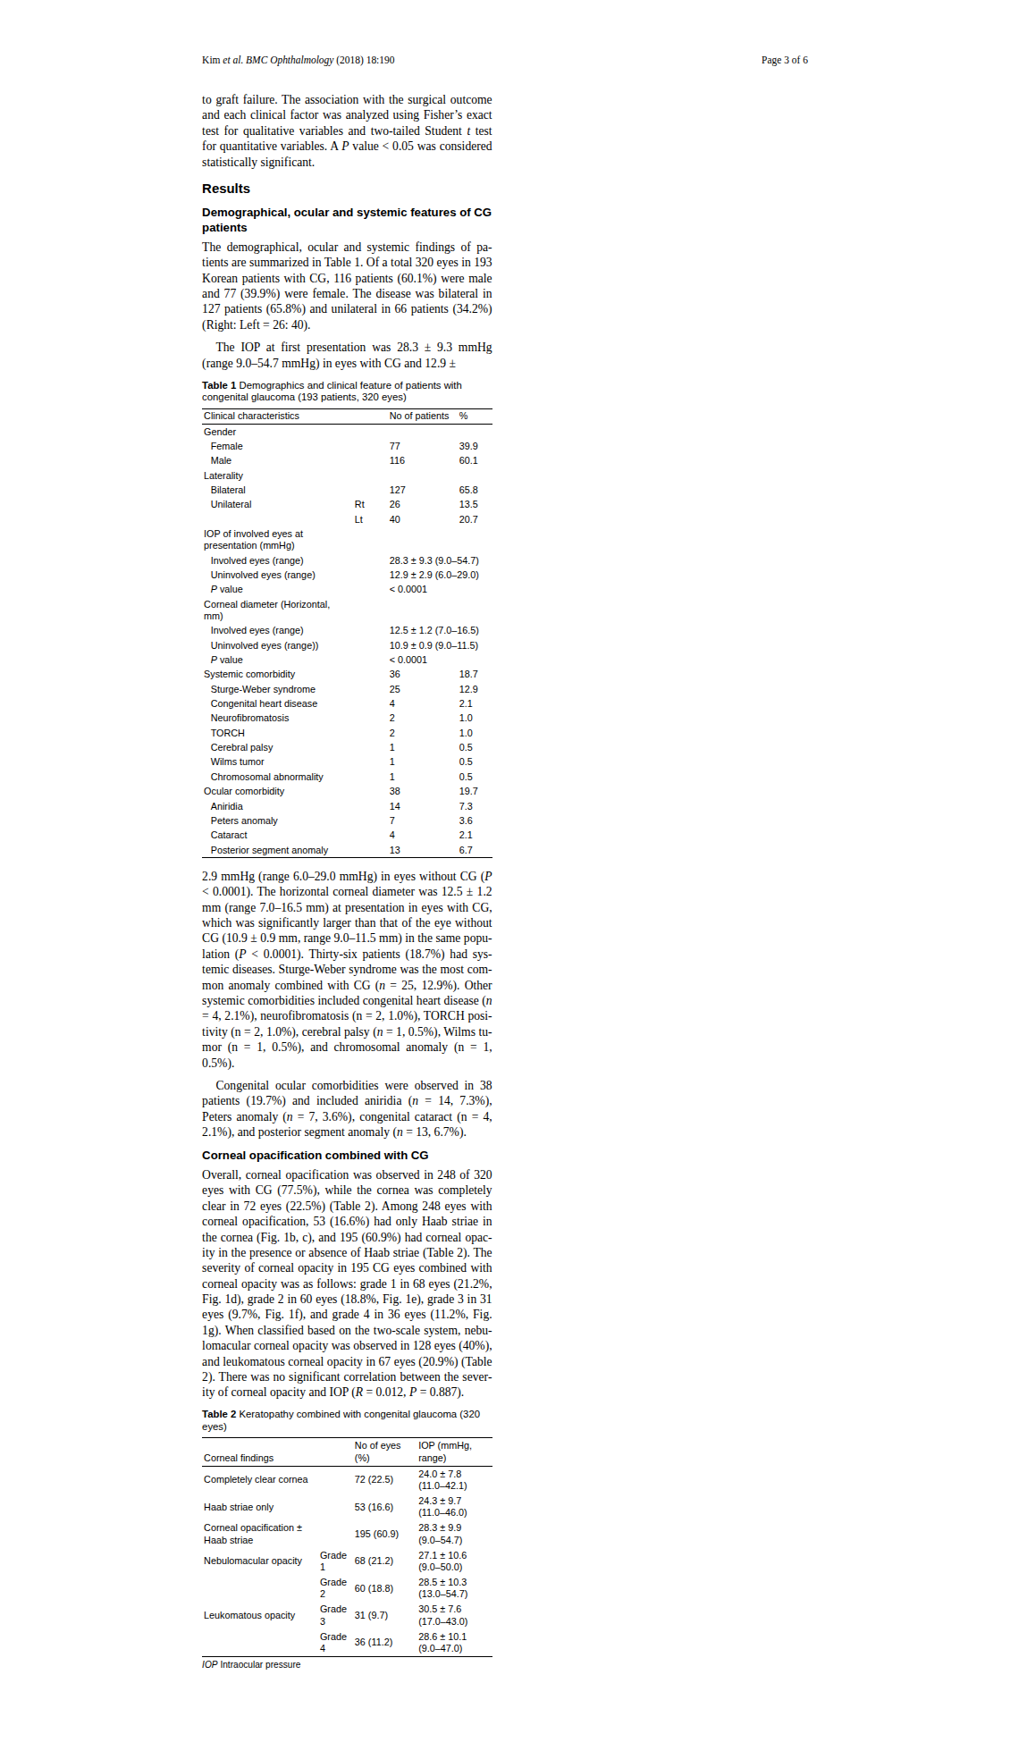Kim et al. BMC Ophthalmology (2018) 18:190
Page 3 of 6
to graft failure. The association with the surgical outcome and each clinical factor was analyzed using Fisher’s exact test for qualitative variables and two-tailed Student t test for quantitative variables. A P value < 0.05 was considered statistically significant.
Results
Demographical, ocular and systemic features of CG patients
The demographical, ocular and systemic findings of patients are summarized in Table 1. Of a total 320 eyes in 193 Korean patients with CG, 116 patients (60.1%) were male and 77 (39.9%) were female. The disease was bilateral in 127 patients (65.8%) and unilateral in 66 patients (34.2%) (Right: Left = 26: 40).
The IOP at first presentation was 28.3 ± 9.3 mmHg (range 9.0–54.7 mmHg) in eyes with CG and 12.9 ±
Table 1 Demographics and clinical feature of patients with congenital glaucoma (193 patients, 320 eyes)
| Clinical characteristics | | No of patients | % |
| --- | --- | --- | --- |
| Gender | | | |
| Female | | 77 | 39.9 |
| Male | | 116 | 60.1 |
| Laterality | | | |
| Bilateral | | 127 | 65.8 |
| Unilateral | Rt | 26 | 13.5 |
| | Lt | 40 | 20.7 |
| IOP of involved eyes at presentation (mmHg) | | | |
| Involved eyes (range) | | 28.3 ± 9.3 (9.0–54.7) |
| Uninvolved eyes (range) | | 12.9 ± 2.9 (6.0–29.0) |
| P value | | < 0.0001 |
| Corneal diameter (Horizontal, mm) | | | |
| Involved eyes (range) | | 12.5 ± 1.2 (7.0–16.5) |
| Uninvolved eyes (range)) | | 10.9 ± 0.9 (9.0–11.5) |
| P value | | < 0.0001 |
| Systemic comorbidity | | 36 | 18.7 |
| Sturge-Weber syndrome | | 25 | 12.9 |
| Congenital heart disease | | 4 | 2.1 |
| Neurofibromatosis | | 2 | 1.0 |
| TORCH | | 2 | 1.0 |
| Cerebral palsy | | 1 | 0.5 |
| Wilms tumor | | 1 | 0.5 |
| Chromosomal abnormality | | 1 | 0.5 |
| Ocular comorbidity | | 38 | 19.7 |
| Aniridia | | 14 | 7.3 |
| Peters anomaly | | 7 | 3.6 |
| Cataract | | 4 | 2.1 |
| Posterior segment anomaly | | 13 | 6.7 |
2.9 mmHg (range 6.0–29.0 mmHg) in eyes without CG (P < 0.0001). The horizontal corneal diameter was 12.5 ± 1.2 mm (range 7.0–16.5 mm) at presentation in eyes with CG, which was significantly larger than that of the eye without CG (10.9 ± 0.9 mm, range 9.0–11.5 mm) in the same population (P < 0.0001). Thirty-six patients (18.7%) had systemic diseases. Sturge-Weber syndrome was the most common anomaly combined with CG (n = 25, 12.9%). Other systemic comorbidities included congenital heart disease (n = 4, 2.1%), neurofibromatosis (n = 2, 1.0%), TORCH positivity (n = 2, 1.0%), cerebral palsy (n = 1, 0.5%), Wilms tumor (n = 1, 0.5%), and chromosomal anomaly (n = 1, 0.5%).
Congenital ocular comorbidities were observed in 38 patients (19.7%) and included aniridia (n = 14, 7.3%), Peters anomaly (n = 7, 3.6%), congenital cataract (n = 4, 2.1%), and posterior segment anomaly (n = 13, 6.7%).
Corneal opacification combined with CG
Overall, corneal opacification was observed in 248 of 320 eyes with CG (77.5%), while the cornea was completely clear in 72 eyes (22.5%) (Table 2). Among 248 eyes with corneal opacification, 53 (16.6%) had only Haab striae in the cornea (Fig. 1b, c), and 195 (60.9%) had corneal opacity in the presence or absence of Haab striae (Table 2). The severity of corneal opacity in 195 CG eyes combined with corneal opacity was as follows: grade 1 in 68 eyes (21.2%, Fig. 1d), grade 2 in 60 eyes (18.8%, Fig. 1e), grade 3 in 31 eyes (9.7%, Fig. 1f), and grade 4 in 36 eyes (11.2%, Fig. 1g). When classified based on the two-scale system, nebulomacular corneal opacity was observed in 128 eyes (40%), and leukomatous corneal opacity in 67 eyes (20.9%) (Table 2). There was no significant correlation between the severity of corneal opacity and IOP (R = 0.012, P = 0.887).
Table 2 Keratopathy combined with congenital glaucoma (320 eyes)
| Corneal findings | | No of eyes (%) | IOP (mmHg, range) |
| --- | --- | --- | --- |
| Completely clear cornea | | 72 (22.5) | 24.0 ± 7.8 (11.0–42.1) |
| Haab striae only | | 53 (16.6) | 24.3 ± 9.7 (11.0–46.0) |
| Corneal opacification ± Haab striae | | 195 (60.9) | 28.3 ± 9.9 (9.0–54.7) |
| Nebulomacular opacity | Grade 1 | 68 (21.2) | 27.1 ± 10.6 (9.0–50.0) |
| | Grade 2 | 60 (18.8) | 28.5 ± 10.3 (13.0–54.7) |
| Leukomatous opacity | Grade 3 | 31 (9.7) | 30.5 ± 7.6 (17.0–43.0) |
| | Grade 4 | 36 (11.2) | 28.6 ± 10.1 (9.0–47.0) |
IOP Intraocular pressure